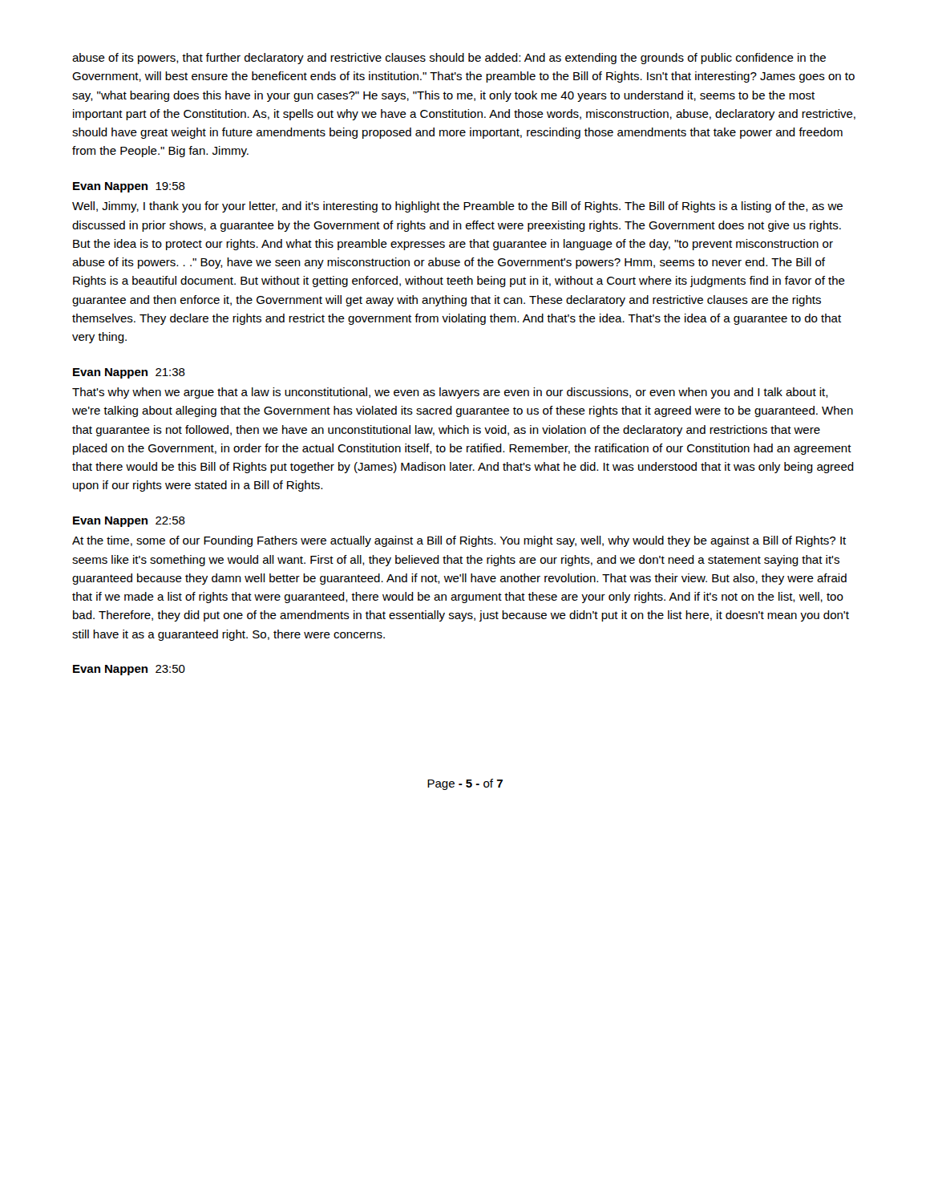abuse of its powers, that further declaratory and restrictive clauses should be added: And as extending the grounds of public confidence in the Government, will best ensure the beneficent ends of its institution." That's the preamble to the Bill of Rights. Isn't that interesting? James goes on to say, "what bearing does this have in your gun cases?" He says, "This to me, it only took me 40 years to understand it, seems to be the most important part of the Constitution. As, it spells out why we have a Constitution. And those words, misconstruction, abuse, declaratory and restrictive, should have great weight in future amendments being proposed and more important, rescinding those amendments that take power and freedom from the People." Big fan. Jimmy.
Evan Nappen 19:58
Well, Jimmy, I thank you for your letter, and it's interesting to highlight the Preamble to the Bill of Rights. The Bill of Rights is a listing of the, as we discussed in prior shows, a guarantee by the Government of rights and in effect were preexisting rights. The Government does not give us rights. But the idea is to protect our rights. And what this preamble expresses are that guarantee in language of the day, "to prevent misconstruction or abuse of its powers. . ." Boy, have we seen any misconstruction or abuse of the Government's powers? Hmm, seems to never end. The Bill of Rights is a beautiful document. But without it getting enforced, without teeth being put in it, without a Court where its judgments find in favor of the guarantee and then enforce it, the Government will get away with anything that it can. These declaratory and restrictive clauses are the rights themselves. They declare the rights and restrict the government from violating them. And that's the idea. That's the idea of a guarantee to do that very thing.
Evan Nappen 21:38
That's why when we argue that a law is unconstitutional, we even as lawyers are even in our discussions, or even when you and I talk about it, we're talking about alleging that the Government has violated its sacred guarantee to us of these rights that it agreed were to be guaranteed. When that guarantee is not followed, then we have an unconstitutional law, which is void, as in violation of the declaratory and restrictions that were placed on the Government, in order for the actual Constitution itself, to be ratified. Remember, the ratification of our Constitution had an agreement that there would be this Bill of Rights put together by (James) Madison later. And that's what he did. It was understood that it was only being agreed upon if our rights were stated in a Bill of Rights.
Evan Nappen 22:58
At the time, some of our Founding Fathers were actually against a Bill of Rights. You might say, well, why would they be against a Bill of Rights? It seems like it's something we would all want. First of all, they believed that the rights are our rights, and we don't need a statement saying that it's guaranteed because they damn well better be guaranteed. And if not, we'll have another revolution. That was their view. But also, they were afraid that if we made a list of rights that were guaranteed, there would be an argument that these are your only rights. And if it's not on the list, well, too bad. Therefore, they did put one of the amendments in that essentially says, just because we didn't put it on the list here, it doesn't mean you don't still have it as a guaranteed right. So, there were concerns.
Evan Nappen 23:50
Page - 5 - of 7